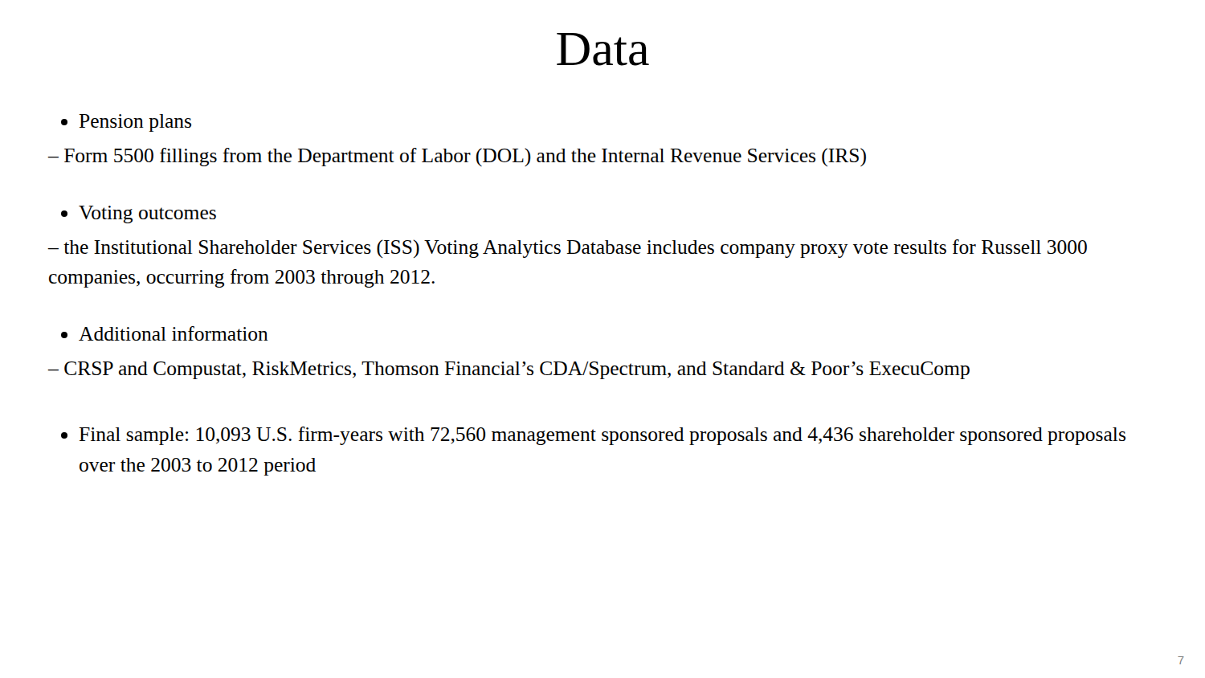Data
Pension plans
– Form 5500 fillings from the Department of Labor (DOL) and the Internal Revenue Services (IRS)
Voting outcomes
– the Institutional Shareholder Services (ISS) Voting Analytics Database includes company proxy vote results for Russell 3000 companies, occurring from 2003 through 2012.
Additional information
– CRSP and Compustat, RiskMetrics, Thomson Financial’s CDA/Spectrum, and Standard & Poor’s ExecuComp
Final sample: 10,093 U.S. firm-years with 72,560 management sponsored proposals and 4,436 shareholder sponsored proposals over the 2003 to 2012 period
7